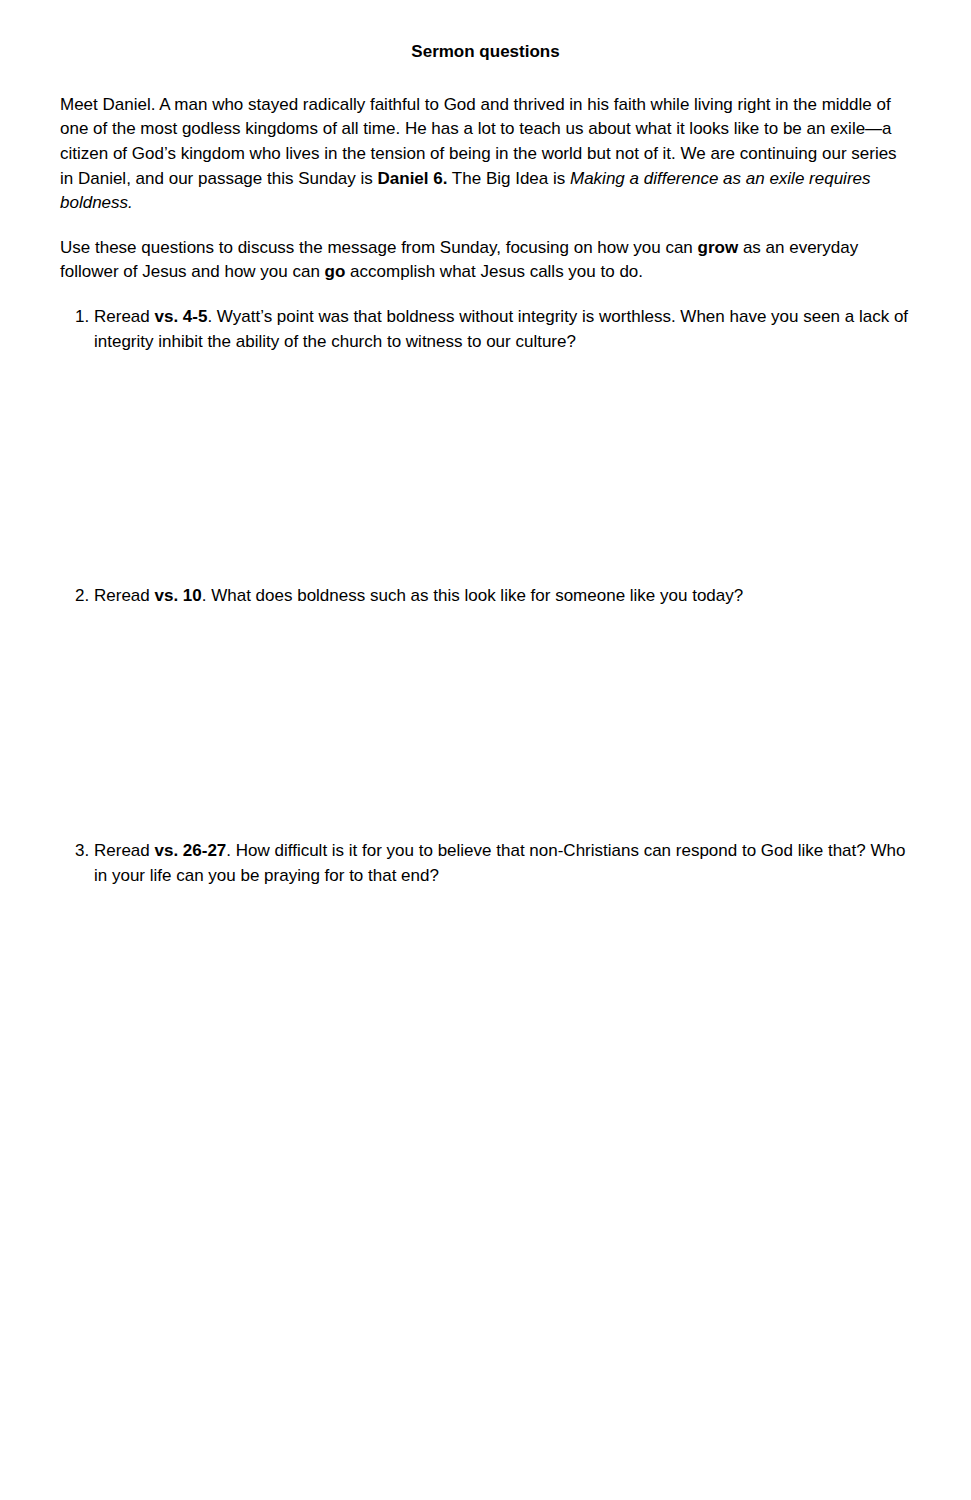Sermon questions
Meet Daniel. A man who stayed radically faithful to God and thrived in his faith while living right in the middle of one of the most godless kingdoms of all time. He has a lot to teach us about what it looks like to be an exile—a citizen of God’s kingdom who lives in the tension of being in the world but not of it. We are continuing our series in Daniel, and our passage this Sunday is Daniel 6. The Big Idea is Making a difference as an exile requires boldness.
Use these questions to discuss the message from Sunday, focusing on how you can grow as an everyday follower of Jesus and how you can go accomplish what Jesus calls you to do.
Reread vs. 4-5. Wyatt’s point was that boldness without integrity is worthless. When have you seen a lack of integrity inhibit the ability of the church to witness to our culture?
Reread vs. 10. What does boldness such as this look like for someone like you today?
Reread vs. 26-27. How difficult is it for you to believe that non-Christians can respond to God like that? Who in your life can you be praying for to that end?